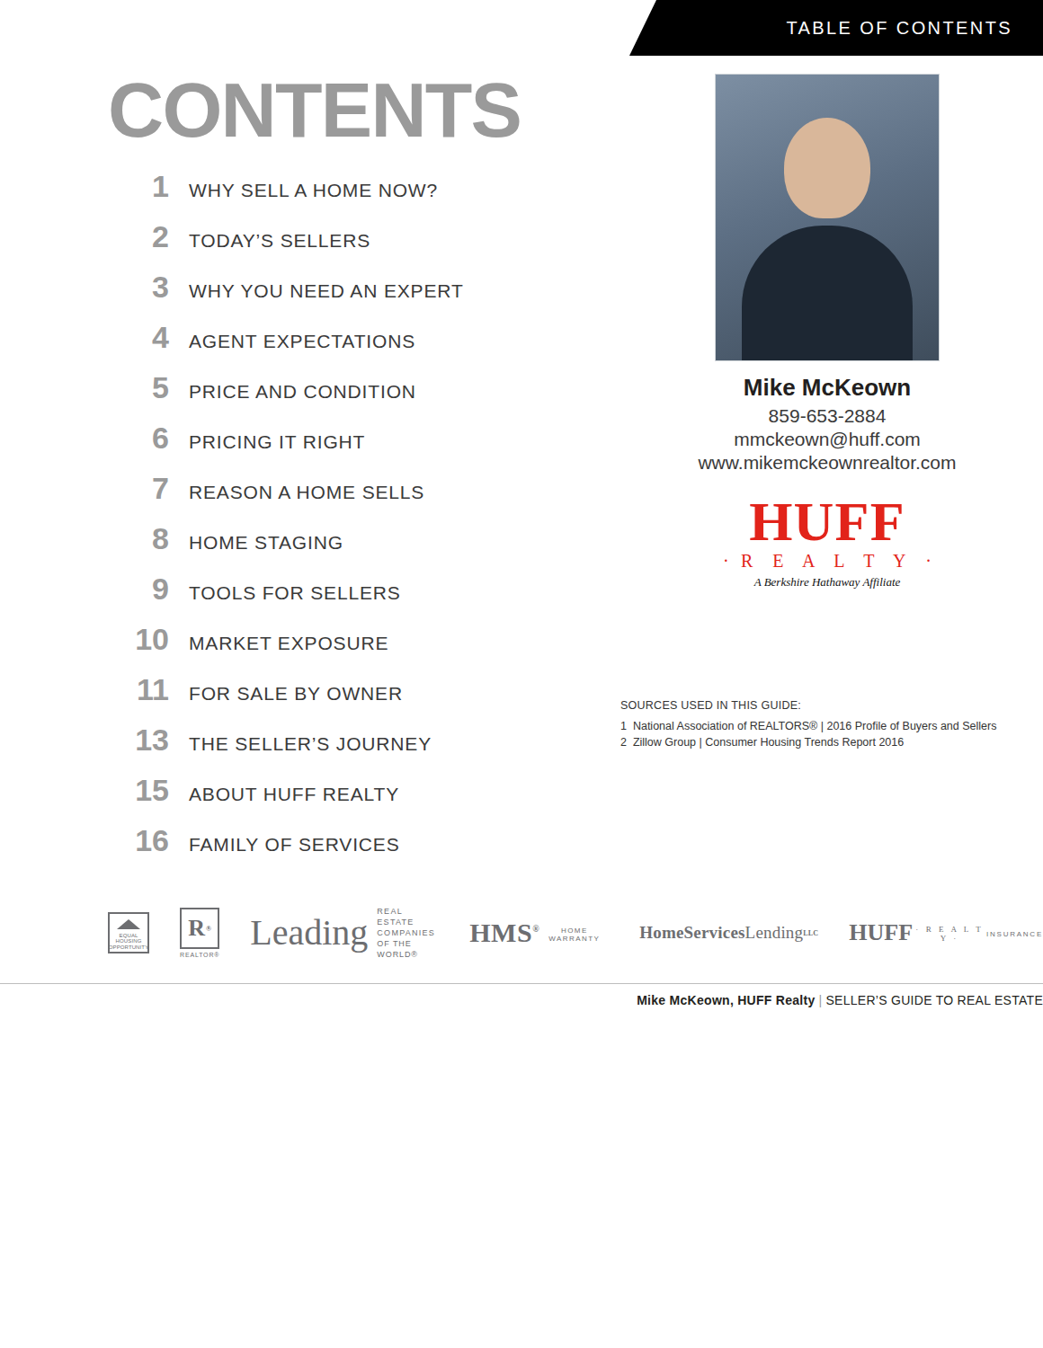TABLE OF CONTENTS
CONTENTS
1 Why Sell a Home Now?
2 Today’s Sellers
3 Why You Need an Expert
4 Agent Expectations
5 Price and Condition
6 Pricing It Right
7 Reason a Home Sells
8 Home Staging
9 Tools for Sellers
10 Market Exposure
11 For Sale by Owner
13 The Seller’s Journey
15 About HUFF Realty
16 Family of Services
Mike McKeown
859-653-2884
mmckeown@huff.com
www.mikemckeownrealtor.com
HUFF
· R E A L T Y ·
A Berkshire Hathaway Affiliate
SOURCES USED IN THIS GUIDE:
1 National Association of REALTORS® | 2016 Profile of Buyers and Sellers
2 Zillow Group | Consumer Housing Trends Report 2016
EQUAL HOUSING
OPPORTUNITY
R®
REALTOR®
Leading
Real Estate
Companies
of the World®
HMS®
HOME WARRANTY
HomeServicesLendingLLC
HUFF
· R E A L T Y ·
INSURANCE
Mike McKeown, HUFF Realty|SELLER’S GUIDE TO REAL ESTATE